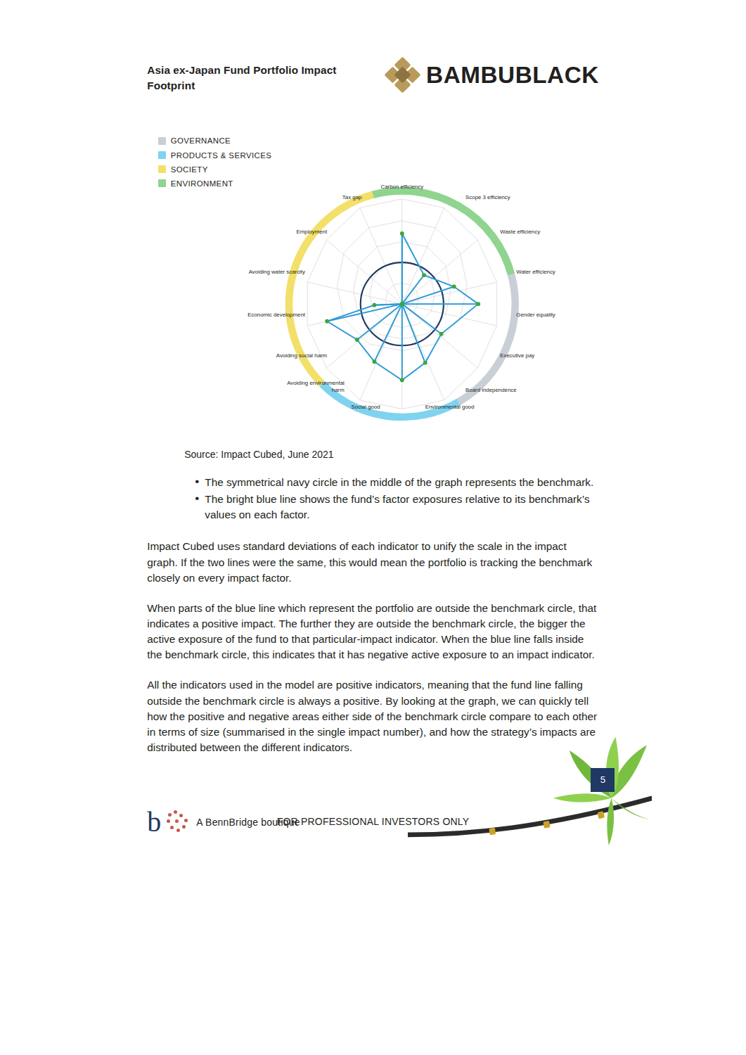Asia ex-Japan Fund Portfolio Impact Footprint
BAMBUBLACK
GOVERNANCE
PRODUCTS & SERVICES
SOCIETY
ENVIRONMENT
Carbon efficiency Scope 3 efficiency Waste efficiency Water efficiency Gender equality Executive pay Board independence Environmental good Social good Avoiding environmental harm Avoiding social harm Economic development Avoiding water scarcity Employment Tax gap
Source: Impact Cubed, June 2021
The symmetrical navy circle in the middle of the graph represents the benchmark.
The bright blue line shows the fund’s factor exposures relative to its benchmark’s values on each factor.
Impact Cubed uses standard deviations of each indicator to unify the scale in the impact graph. If the two lines were the same, this would mean the portfolio is tracking the benchmark closely on every impact factor.
When parts of the blue line which represent the portfolio are outside the benchmark circle, that indicates a positive impact. The further they are outside the benchmark circle, the bigger the active exposure of the fund to that particular-impact indicator. When the blue line falls inside the benchmark circle, this indicates that it has negative active exposure to an impact indicator.
All the indicators used in the model are positive indicators, meaning that the fund line falling outside the benchmark circle is always a positive. By looking at the graph, we can quickly tell how the positive and negative areas either side of the benchmark circle compare to each other in terms of size (summarised in the single impact number), and how the strategy’s impacts are distributed between the different indicators.
5
FOR PROFESSIONAL INVESTORS ONLY
b
A BennBridge boutique